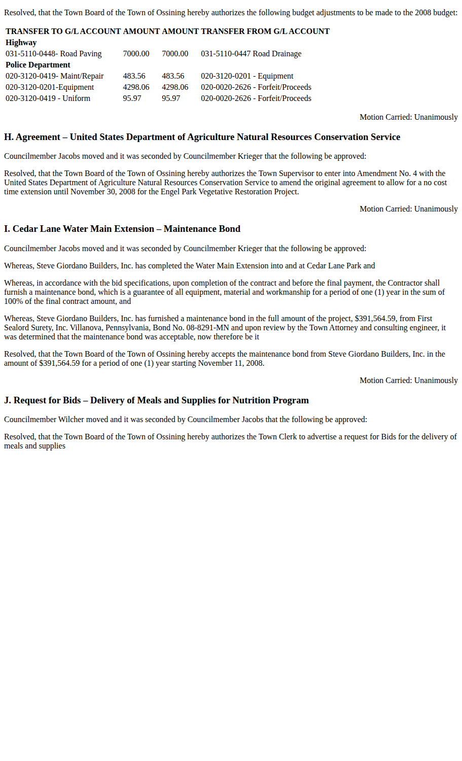Resolved, that the Town Board of the Town of Ossining hereby authorizes the following budget adjustments to be made to the 2008 budget:
| TRANSFER TO G/L ACCOUNT | AMOUNT | AMOUNT | TRANSFER FROM G/L ACCOUNT |
| --- | --- | --- | --- |
| Highway |
| 031-5110-0448- Road Paving | 7000.00 | 7000.00 | 031-5110-0447 Road Drainage |
| Police Department |
| 020-3120-0419- Maint/Repair | 483.56 | 483.56 | 020-3120-0201 - Equipment |
| 020-3120-0201-Equipment | 4298.06 | 4298.06 | 020-0020-2626 - Forfeit/Proceeds |
| 020-3120-0419 - Uniform | 95.97 | 95.97 | 020-0020-2626 - Forfeit/Proceeds |
Motion Carried: Unanimously
H. Agreement – United States Department of Agriculture Natural Resources Conservation Service
Councilmember Jacobs moved and it was seconded by Councilmember Krieger that the following be approved:
Resolved, that the Town Board of the Town of Ossining hereby authorizes the Town Supervisor to enter into Amendment No. 4 with the United States Department of Agriculture Natural Resources Conservation Service to amend the original agreement to allow for a no cost time extension until November 30, 2008 for the Engel Park Vegetative Restoration Project.
Motion Carried: Unanimously
I. Cedar Lane Water Main Extension – Maintenance Bond
Councilmember Jacobs moved and it was seconded by Councilmember Krieger that the following be approved:
Whereas, Steve Giordano Builders, Inc. has completed the Water Main Extension into and at Cedar Lane Park and
Whereas, in accordance with the bid specifications, upon completion of the contract and before the final payment, the Contractor shall furnish a maintenance bond, which is a guarantee of all equipment, material and workmanship for a period of one (1) year in the sum of 100% of the final contract amount, and
Whereas, Steve Giordano Builders, Inc. has furnished a maintenance bond in the full amount of the project, $391,564.59, from First Sealord Surety, Inc. Villanova, Pennsylvania, Bond No. 08-8291-MN and upon review by the Town Attorney and consulting engineer, it was determined that the maintenance bond was acceptable, now therefore be it
Resolved, that the Town Board of the Town of Ossining hereby accepts the maintenance bond from Steve Giordano Builders, Inc. in the amount of $391,564.59 for a period of one (1) year starting November 11, 2008.
Motion Carried: Unanimously
J. Request for Bids – Delivery of Meals and Supplies for Nutrition Program
Councilmember Wilcher moved and it was seconded by Councilmember Jacobs that the following be approved:
Resolved, that the Town Board of the Town of Ossining hereby authorizes the Town Clerk to advertise a request for Bids for the delivery of meals and supplies